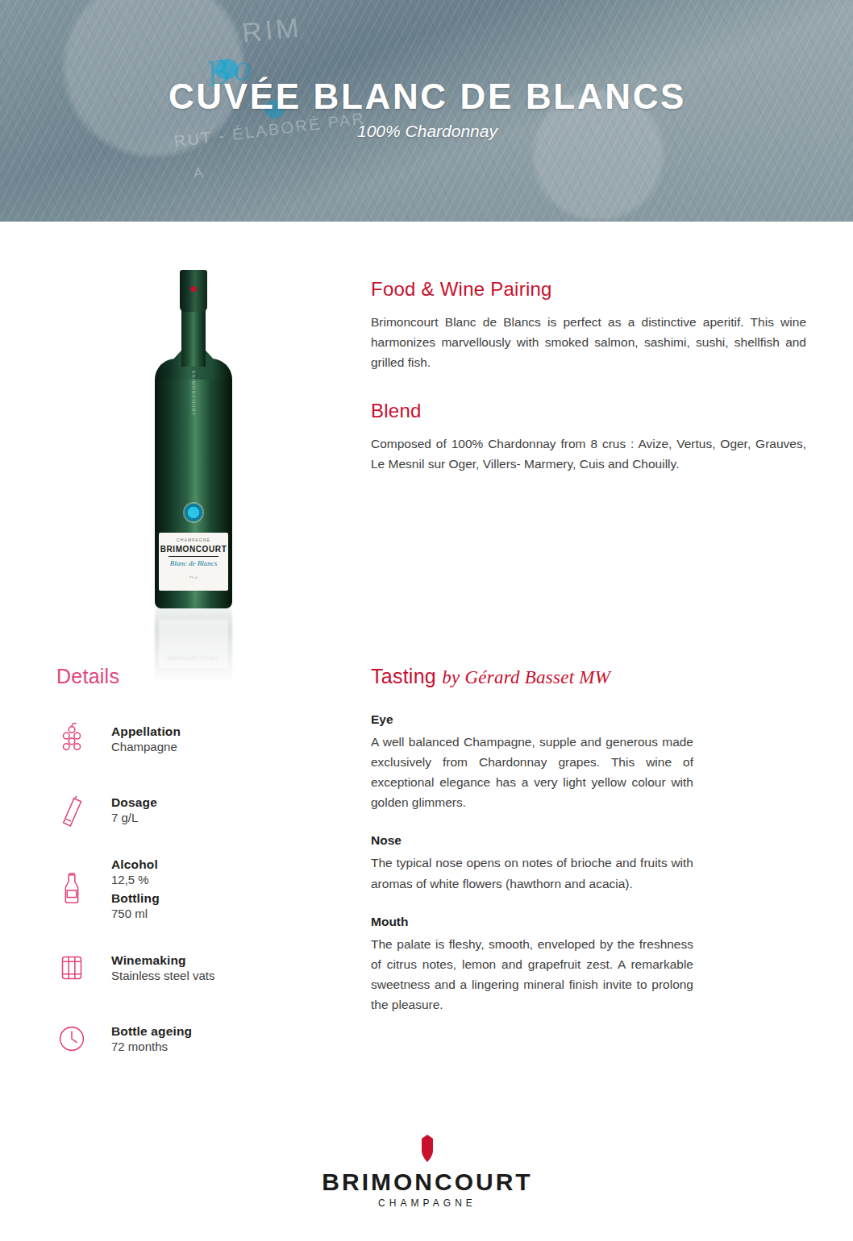RIM RUT - ÉLABORÉ PAR A Bo
CUVÉE BLANC DE BLANCS
100% Chardonnay
BRIMONCOURT
CHAMPAGNE
BRIMONCOURT
Blanc de Blancs
75 cl
BRIMONCOURT
Food & Wine Pairing
Brimoncourt Blanc de Blancs is perfect as a distinctive aperitif. This wine harmonizes marvellously with smoked salmon, sashimi, sushi, shellfish and grilled fish.
Blend
Composed of 100% Chardonnay from 8 crus : Avize, Vertus, Oger, Grauves, Le Mesnil sur Oger, Villers- Marmery, Cuis and Chouilly.
Details
Appellation Champagne
Dosage 7 g/L
Alcohol 12,5 % Bottling 750 ml
Winemaking Stainless steel vats
Bottle ageing 72 months
Tasting by Gérard Basset MW
Eye
A well balanced Champagne, supple and generous made exclusively from Chardonnay grapes. This wine of exceptional elegance has a very light yellow colour with golden glimmers.
Nose
The typical nose opens on notes of brioche and fruits with aromas of white flowers (hawthorn and acacia).
Mouth
The palate is fleshy, smooth, enveloped by the freshness of citrus notes, lemon and grapefruit zest. A remarkable sweetness and a lingering mineral finish invite to prolong the pleasure.
BRIMONCOURT
CHAMPAGNE